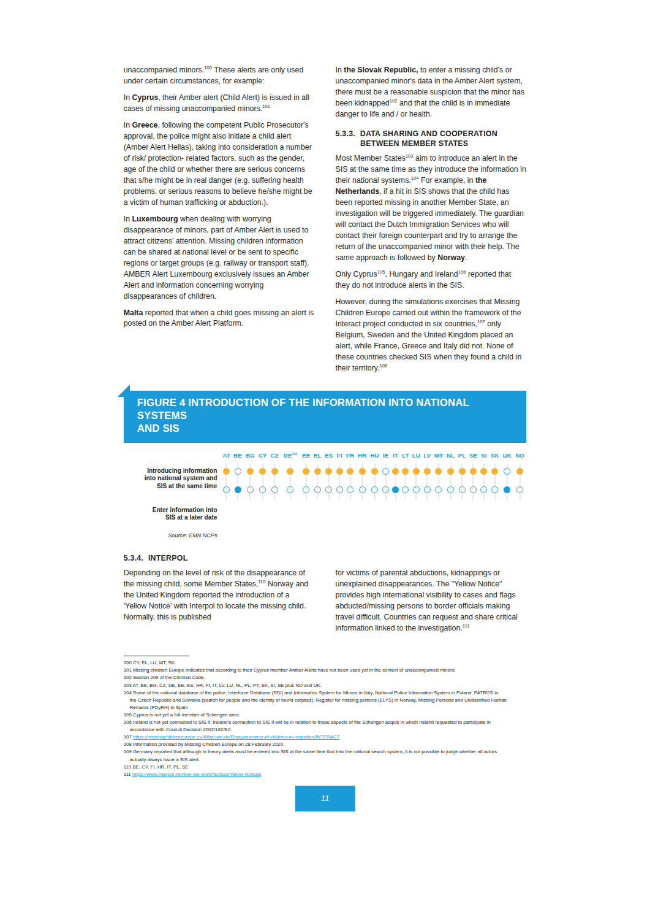unaccompanied minors.100 These alerts are only used under certain circumstances, for example:
In Cyprus, their Amber alert (Child Alert) is issued in all cases of missing unaccompanied minors.101
In Greece, following the competent Public Prosecutor's approval, the police might also initiate a child alert (Amber Alert Hellas), taking into consideration a number of risk/ protection- related factors, such as the gender, age of the child or whether there are serious concerns that s/he might be in real danger (e.g. suffering health problems, or serious reasons to believe he/she might be a victim of human trafficking or abduction.).
In Luxembourg when dealing with worrying disappearance of minors, part of Amber Alert is used to attract citizens' attention. Missing children information can be shared at national level or be sent to specific regions or target groups (e.g. railway or transport staff). AMBER Alert Luxembourg exclusively issues an Amber Alert and information concerning worrying disappearances of children.
Malta reported that when a child goes missing an alert is posted on the Amber Alert Platform.
In the Slovak Republic, to enter a missing child's or unaccompanied minor's data in the Amber Alert system, there must be a reasonable suspicion that the minor has been kidnapped102 and that the child is in immediate danger to life and / or health.
5.3.3. DATA SHARING AND COOPERATION
BETWEEN MEMBER STATES
Most Member States103 aim to introduce an alert in the SIS at the same time as they introduce the information in their national systems.104 For example, in the Netherlands, if a hit in SIS shows that the child has been reported missing in another Member State, an investigation will be triggered immediately. The guardian will contact the Dutch Immigration Services who will contact their foreign counterpart and try to arrange the return of the unaccompanied minor with their help. The same approach is followed by Norway.
Only Cyprus105, Hungary and Ireland106 reported that they do not introduce alerts in the SIS.
However, during the simulations exercises that Missing Children Europe carried out within the framework of the Interact project conducted in six countries,107 only Belgium, Sweden and the United Kingdom placed an alert, while France, Greece and Italy did not. None of these countries checked SIS when they found a child in their territory.108
FIGURE 4 INTRODUCTION OF THE INFORMATION INTO NATIONAL SYSTEMS
AND SIS
Introducing information
into national system and
SIS at the same time
Enter information into
SIS at a later date
Source: EMN NCPs
| AT | BE | BG | CY | CZ | DE 106 | EE | EL | ES | FI | FR | HR | HU | IE | IT | LT | LU | LV | MT | NL | PL | SE | SI | SK | UK | NO |
| --- | --- | --- | --- | --- | --- | --- | --- | --- | --- | --- | --- | --- | --- | --- | --- | --- | --- | --- | --- | --- | --- | --- | --- | --- | --- |
5.3.4. INTERPOL
Depending on the level of risk of the disappearance of the missing child, some Member States,110 Norway and the United Kingdom reported the introduction of a 'Yellow Notice' with Interpol to locate the missing child. Normally, this is published
for victims of parental abductions, kidnappings or unexplained disappearances. The "Yellow Notice" provides high international visibility to cases and flags abducted/missing persons to border officials making travel difficult. Countries can request and share critical information linked to the investigation.111
100 CY, EL, LU, MT, SK.
101 Missing children Europe indicates that according to their Cyprus member Amber Alerts have not been used yet in the context of unaccompanied minors.
102 Section 209 of the Criminal Code.
103 AT, BE, BG, CZ, DE, EE, ES, HR, FI, IT, LV, LU, NL, PL, PT, SK, SI, SE plus NO and UK.
104 Some of the national database of the police: Interforce Database (SDI) and Informatics System for Minors in Italy, National Police Information System in Poland, PATROS in
the Czech Republic and Slovakia (search for people and the identity of found corpses), Register for missing persons (ELYS) in Norway, Missing Persons and Unidentified Human
Remains (PDyRH) in Spain
105 Cyprus is not yet a full member of Schengen area.
106 Ireland is not yet connected to SIS II. Ireland's connection to SIS II will be in relation to those aspects of the Schengen acquis in which Ireland requested to participate in
accordance with Council Decision 2002/192/EC.
107 https://missingchildreneurope.eu/What-we-do/Disappearance-of-children-in-migration/INTERACT
108 Information provided by Missing Children Europe on 28 February 2020.
109 Germany reported that although in theory alerts must be entered into SIS at the same time that into the national search system, it is not possible to judge whether all actors
actually always issue a SIS alert.
110 BE, CY, FI, HR, IT, PL, SE
111 https://www.interpol.int/How-we-work/Notices/Yellow-Notices
11